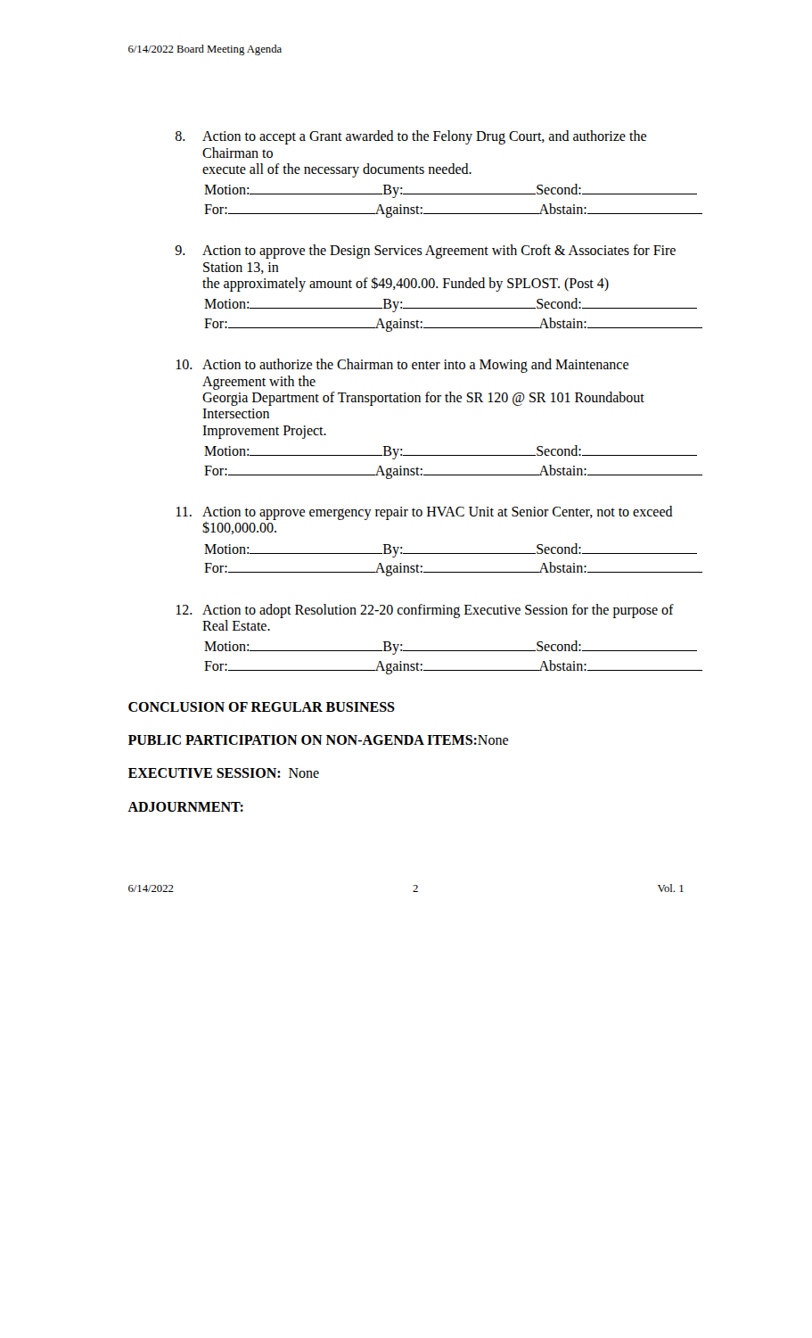6/14/2022 Board Meeting Agenda
Action to accept a Grant awarded to the Felony Drug Court, and authorize the Chairman to execute all of the necessary documents needed.
Motion: By: Second: For: Against: Abstain:
Action to approve the Design Services Agreement with Croft & Associates for Fire Station 13, in the approximately amount of $49,400.00. Funded by SPLOST. (Post 4)
Motion: By: Second: For: Against: Abstain:
Action to authorize the Chairman to enter into a Mowing and Maintenance Agreement with the Georgia Department of Transportation for the SR 120 @ SR 101 Roundabout Intersection Improvement Project.
Motion: By: Second: For: Against: Abstain:
Action to approve emergency repair to HVAC Unit at Senior Center, not to exceed $100,000.00.
Motion: By: Second: For: Against: Abstain:
Action to adopt Resolution 22-20 confirming Executive Session for the purpose of Real Estate.
Motion: By: Second: For: Against: Abstain:
CONCLUSION OF REGULAR BUSINESS
PUBLIC PARTICIPATION ON NON-AGENDA ITEMS: None
EXECUTIVE SESSION: None
ADJOURNMENT:
6/14/2022 Vol. 1
2